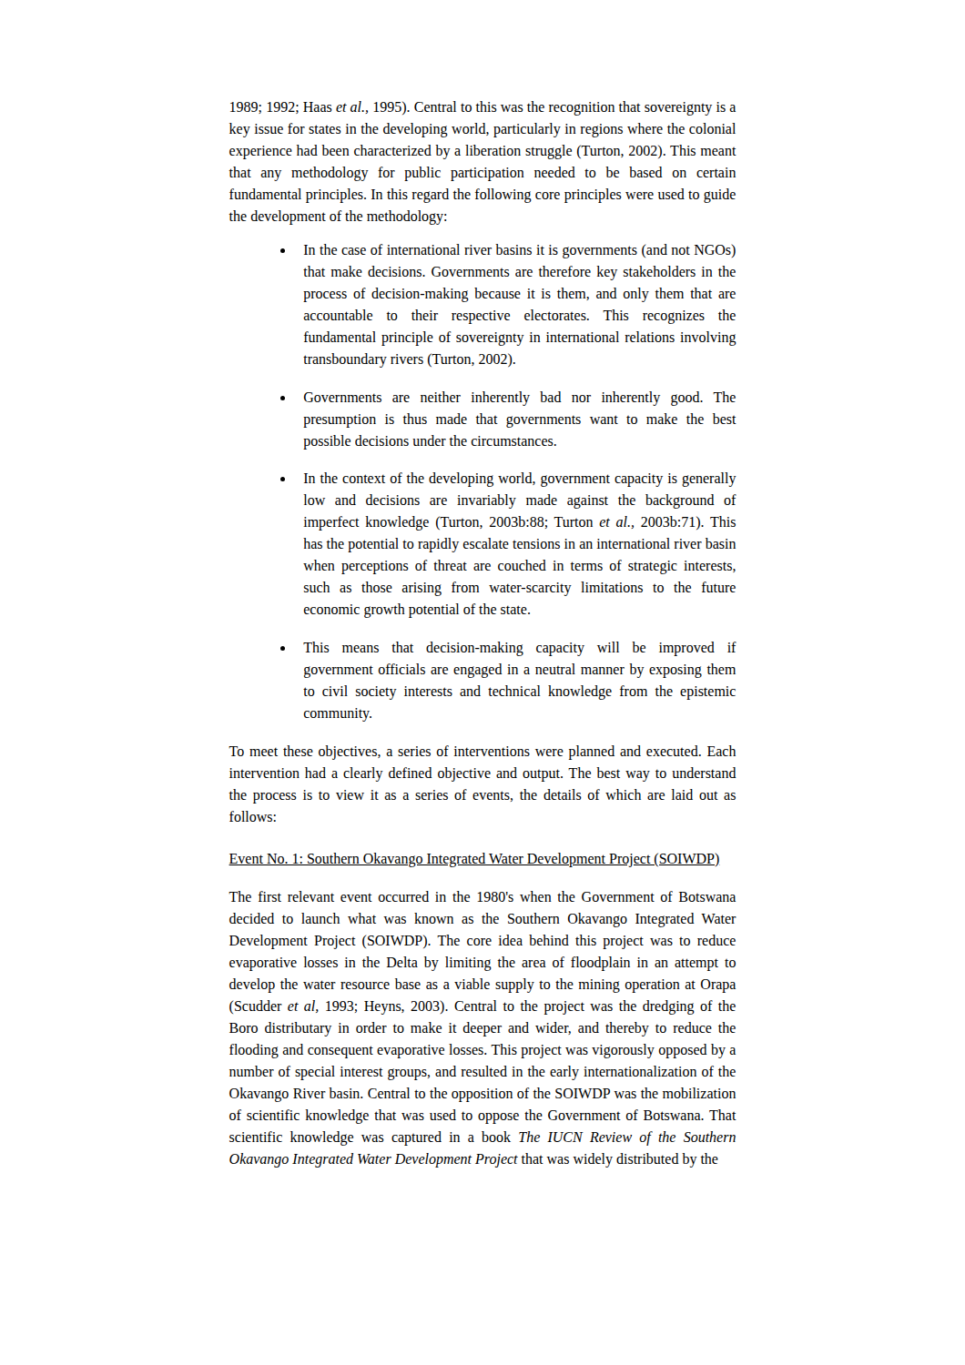1989; 1992; Haas et al., 1995). Central to this was the recognition that sovereignty is a key issue for states in the developing world, particularly in regions where the colonial experience had been characterized by a liberation struggle (Turton, 2002). This meant that any methodology for public participation needed to be based on certain fundamental principles. In this regard the following core principles were used to guide the development of the methodology:
In the case of international river basins it is governments (and not NGOs) that make decisions. Governments are therefore key stakeholders in the process of decision-making because it is them, and only them that are accountable to their respective electorates. This recognizes the fundamental principle of sovereignty in international relations involving transboundary rivers (Turton, 2002).
Governments are neither inherently bad nor inherently good. The presumption is thus made that governments want to make the best possible decisions under the circumstances.
In the context of the developing world, government capacity is generally low and decisions are invariably made against the background of imperfect knowledge (Turton, 2003b:88; Turton et al., 2003b:71). This has the potential to rapidly escalate tensions in an international river basin when perceptions of threat are couched in terms of strategic interests, such as those arising from water-scarcity limitations to the future economic growth potential of the state.
This means that decision-making capacity will be improved if government officials are engaged in a neutral manner by exposing them to civil society interests and technical knowledge from the epistemic community.
To meet these objectives, a series of interventions were planned and executed. Each intervention had a clearly defined objective and output. The best way to understand the process is to view it as a series of events, the details of which are laid out as follows:
Event No. 1: Southern Okavango Integrated Water Development Project (SOIWDP)
The first relevant event occurred in the 1980's when the Government of Botswana decided to launch what was known as the Southern Okavango Integrated Water Development Project (SOIWDP). The core idea behind this project was to reduce evaporative losses in the Delta by limiting the area of floodplain in an attempt to develop the water resource base as a viable supply to the mining operation at Orapa (Scudder et al, 1993; Heyns, 2003). Central to the project was the dredging of the Boro distributary in order to make it deeper and wider, and thereby to reduce the flooding and consequent evaporative losses. This project was vigorously opposed by a number of special interest groups, and resulted in the early internationalization of the Okavango River basin. Central to the opposition of the SOIWDP was the mobilization of scientific knowledge that was used to oppose the Government of Botswana. That scientific knowledge was captured in a book The IUCN Review of the Southern Okavango Integrated Water Development Project that was widely distributed by the